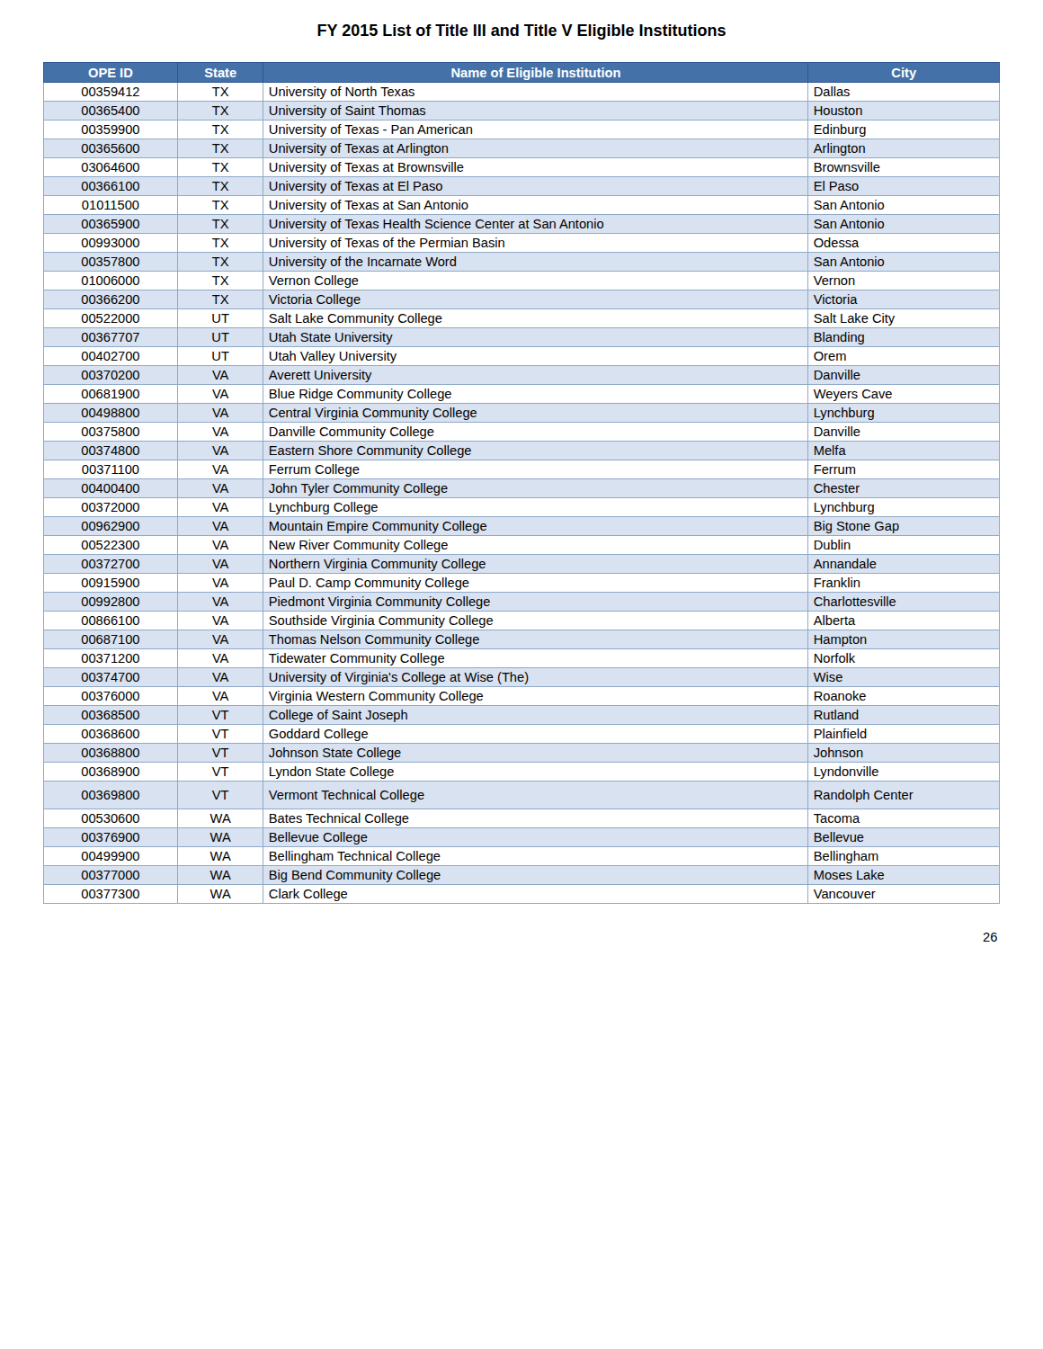FY 2015 List of Title III and Title V Eligible Institutions
| OPE ID | State | Name of Eligible Institution | City |
| --- | --- | --- | --- |
| 00359412 | TX | University of North Texas | Dallas |
| 00365400 | TX | University of Saint Thomas | Houston |
| 00359900 | TX | University of Texas - Pan American | Edinburg |
| 00365600 | TX | University of Texas at Arlington | Arlington |
| 03064600 | TX | University of Texas at Brownsville | Brownsville |
| 00366100 | TX | University of Texas at El Paso | El Paso |
| 01011500 | TX | University of Texas at San Antonio | San Antonio |
| 00365900 | TX | University of Texas Health Science Center at San Antonio | San Antonio |
| 00993000 | TX | University of Texas of the Permian Basin | Odessa |
| 00357800 | TX | University of the Incarnate Word | San Antonio |
| 01006000 | TX | Vernon College | Vernon |
| 00366200 | TX | Victoria College | Victoria |
| 00522000 | UT | Salt Lake Community College | Salt Lake City |
| 00367707 | UT | Utah State University | Blanding |
| 00402700 | UT | Utah Valley University | Orem |
| 00370200 | VA | Averett University | Danville |
| 00681900 | VA | Blue Ridge Community College | Weyers Cave |
| 00498800 | VA | Central Virginia Community College | Lynchburg |
| 00375800 | VA | Danville Community College | Danville |
| 00374800 | VA | Eastern Shore Community College | Melfa |
| 00371100 | VA | Ferrum College | Ferrum |
| 00400400 | VA | John Tyler Community College | Chester |
| 00372000 | VA | Lynchburg College | Lynchburg |
| 00962900 | VA | Mountain Empire Community College | Big Stone Gap |
| 00522300 | VA | New River Community College | Dublin |
| 00372700 | VA | Northern Virginia Community College | Annandale |
| 00915900 | VA | Paul D. Camp Community College | Franklin |
| 00992800 | VA | Piedmont Virginia Community College | Charlottesville |
| 00866100 | VA | Southside Virginia Community College | Alberta |
| 00687100 | VA | Thomas Nelson Community College | Hampton |
| 00371200 | VA | Tidewater Community College | Norfolk |
| 00374700 | VA | University of Virginia's College at Wise (The) | Wise |
| 00376000 | VA | Virginia Western Community College | Roanoke |
| 00368500 | VT | College of Saint Joseph | Rutland |
| 00368600 | VT | Goddard College | Plainfield |
| 00368800 | VT | Johnson State College | Johnson |
| 00368900 | VT | Lyndon State College | Lyndonville |
| 00369800 | VT | Vermont Technical College | Randolph Center |
| 00530600 | WA | Bates Technical College | Tacoma |
| 00376900 | WA | Bellevue College | Bellevue |
| 00499900 | WA | Bellingham Technical College | Bellingham |
| 00377000 | WA | Big Bend Community College | Moses Lake |
| 00377300 | WA | Clark College | Vancouver |
26